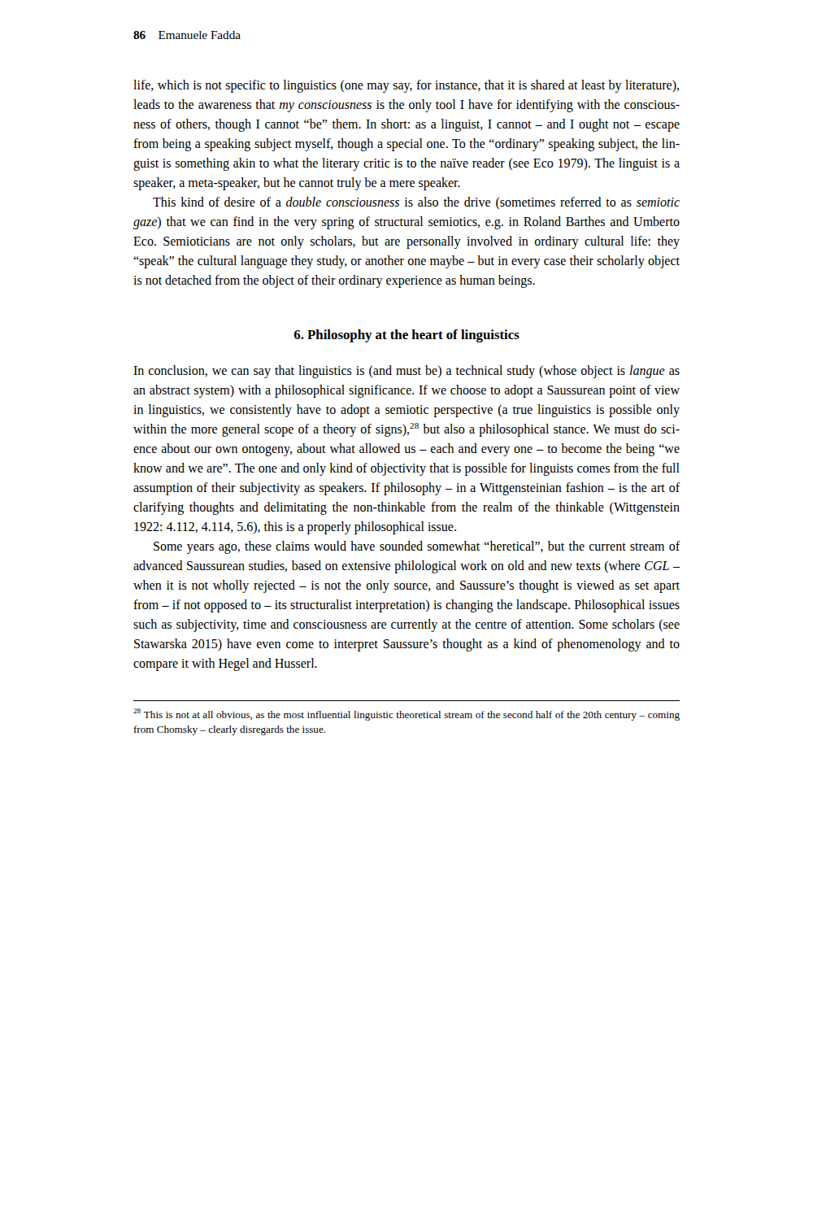86 Emanuele Fadda
life, which is not specific to linguistics (one may say, for instance, that it is shared at least by literature), leads to the awareness that my consciousness is the only tool I have for identifying with the consciousness of others, though I cannot “be” them. In short: as a linguist, I cannot – and I ought not – escape from being a speaking subject myself, though a special one. To the “ordinary” speaking subject, the linguist is something akin to what the literary critic is to the naïve reader (see Eco 1979). The linguist is a speaker, a meta-speaker, but he cannot truly be a mere speaker.
This kind of desire of a double consciousness is also the drive (sometimes referred to as semiotic gaze) that we can find in the very spring of structural semiotics, e.g. in Roland Barthes and Umberto Eco. Semioticians are not only scholars, but are personally involved in ordinary cultural life: they “speak” the cultural language they study, or another one maybe – but in every case their scholarly object is not detached from the object of their ordinary experience as human beings.
6. Philosophy at the heart of linguistics
In conclusion, we can say that linguistics is (and must be) a technical study (whose object is langue as an abstract system) with a philosophical significance. If we choose to adopt a Saussurean point of view in linguistics, we consistently have to adopt a semiotic perspective (a true linguistics is possible only within the more general scope of a theory of signs),28 but also a philosophical stance. We must do science about our own ontogeny, about what allowed us – each and every one – to become the being “we know and we are”. The one and only kind of objectivity that is possible for linguists comes from the full assumption of their subjectivity as speakers. If philosophy – in a Wittgensteinian fashion – is the art of clarifying thoughts and delimitating the non-thinkable from the realm of the thinkable (Wittgenstein 1922: 4.112, 4.114, 5.6), this is a properly philosophical issue.
Some years ago, these claims would have sounded somewhat “heretical”, but the current stream of advanced Saussurean studies, based on extensive philological work on old and new texts (where CGL – when it is not wholly rejected – is not the only source, and Saussure’s thought is viewed as set apart from – if not opposed to – its structuralist interpretation) is changing the landscape. Philosophical issues such as subjectivity, time and consciousness are currently at the centre of attention. Some scholars (see Stawarska 2015) have even come to interpret Saussure’s thought as a kind of phenomenology and to compare it with Hegel and Husserl.
28This is not at all obvious, as the most influential linguistic theoretical stream of the second half of the 20th century – coming from Chomsky – clearly disregards the issue.